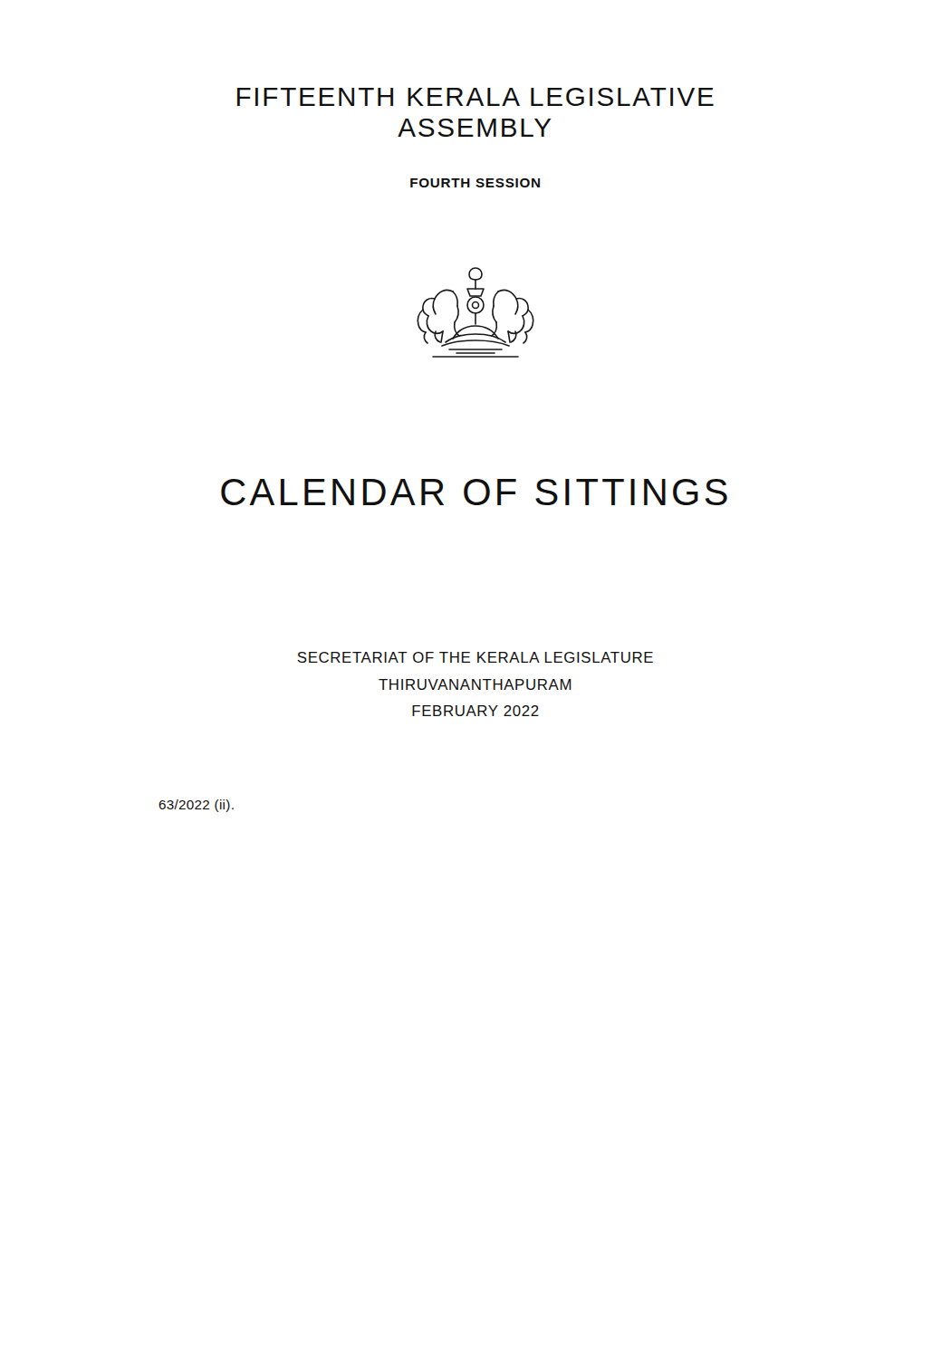Fifteenth Kerala Legislative Assembly
Fourth Session
Calendar of Sittings
Secretariat of the Kerala Legislature
Thiruvananthapuram
February 2022
63/2022 (ii).